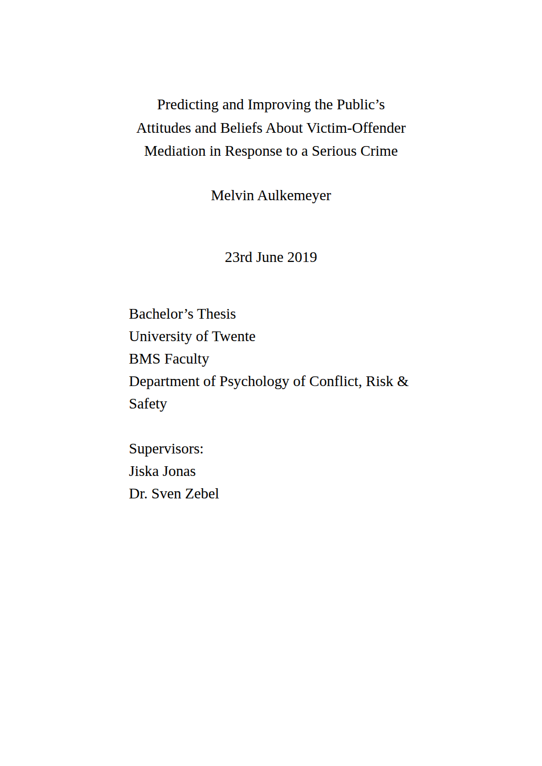Predicting and Improving the Public’s Attitudes and Beliefs About Victim-Offender Mediation in Response to a Serious Crime
Melvin Aulkemeyer
23rd June 2019
Bachelor’s Thesis
University of Twente
BMS Faculty
Department of Psychology of Conflict, Risk & Safety
Supervisors:
Jiska Jonas
Dr. Sven Zebel